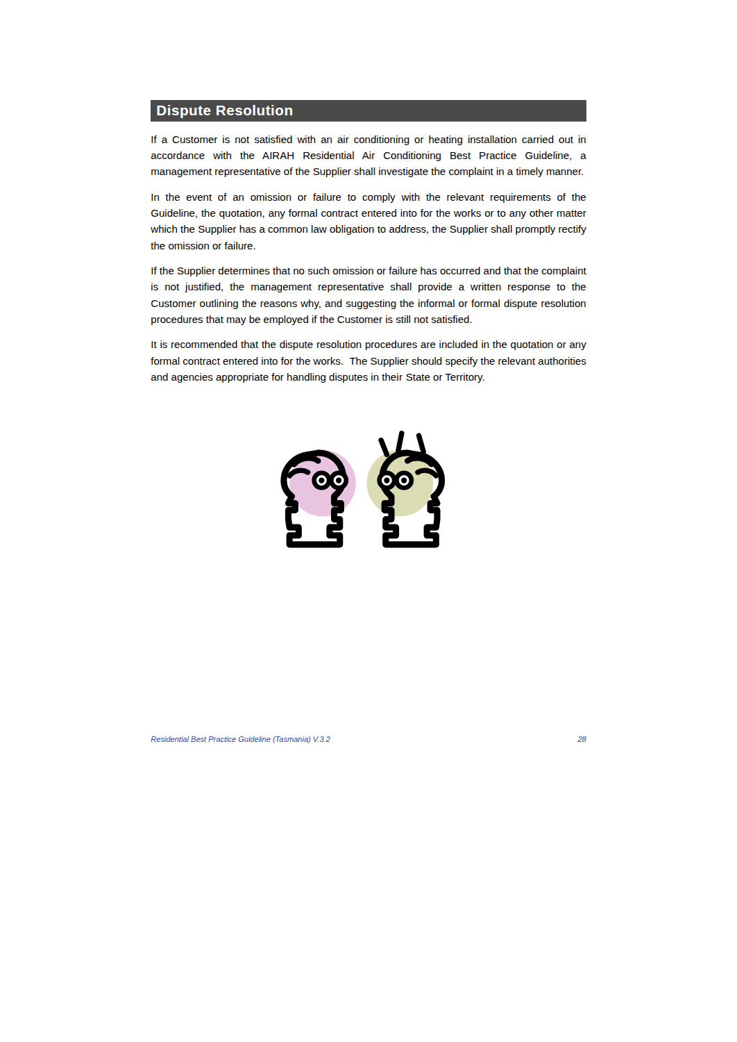Dispute Resolution
If a Customer is not satisfied with an air conditioning or heating installation carried out in accordance with the AIRAH Residential Air Conditioning Best Practice Guideline, a management representative of the Supplier shall investigate the complaint in a timely manner.
In the event of an omission or failure to comply with the relevant requirements of the Guideline, the quotation, any formal contract entered into for the works or to any other matter which the Supplier has a common law obligation to address, the Supplier shall promptly rectify the omission or failure.
If the Supplier determines that no such omission or failure has occurred and that the complaint is not justified, the management representative shall provide a written response to the Customer outlining the reasons why, and suggesting the informal or formal dispute resolution procedures that may be employed if the Customer is still not satisfied.
It is recommended that the dispute resolution procedures are included in the quotation or any formal contract entered into for the works. The Supplier should specify the relevant authorities and agencies appropriate for handling disputes in their State or Territory.
Residential Best Practice Guideline (Tasmania) V.3.2 28